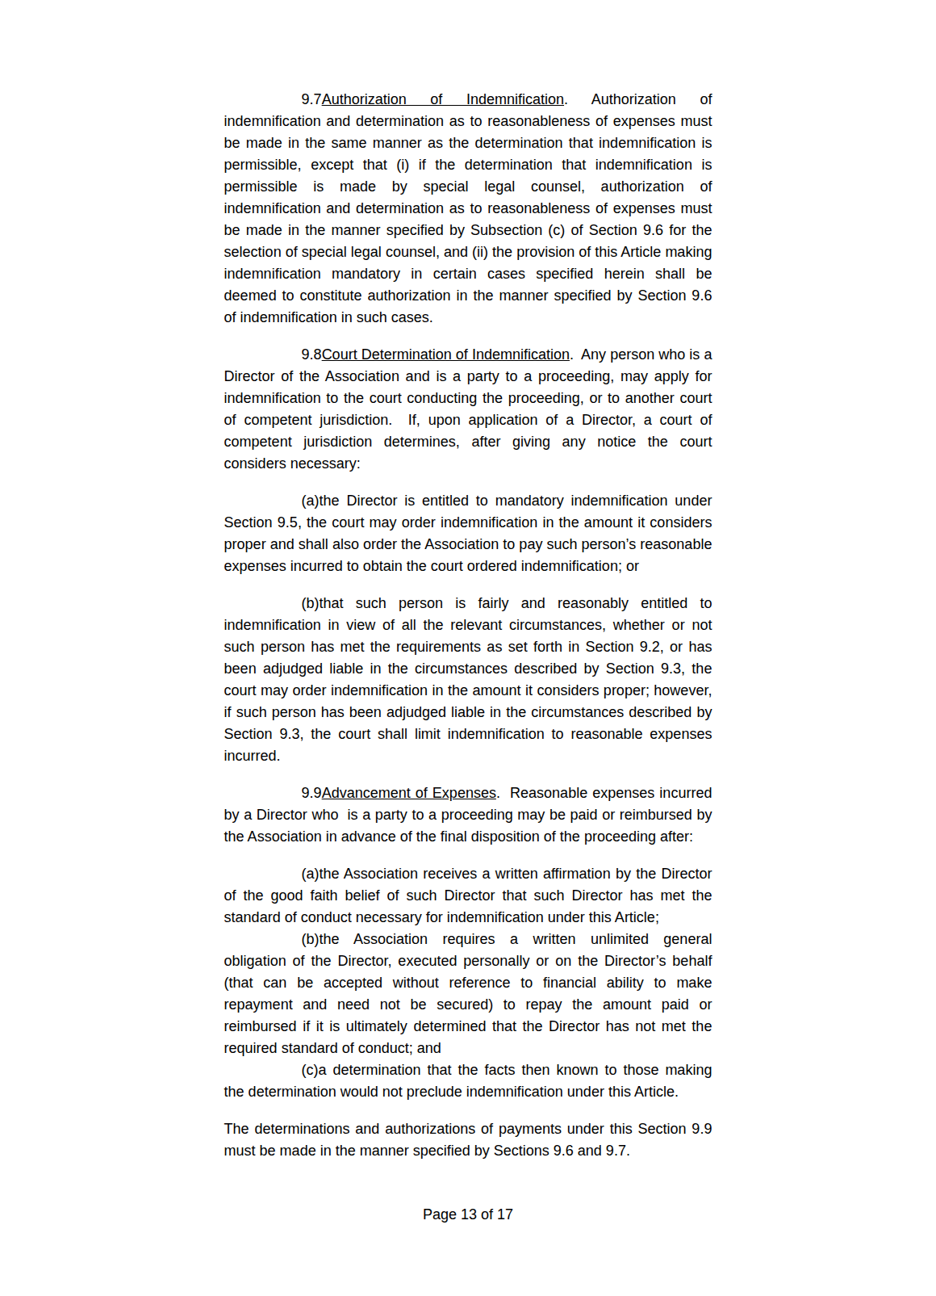9.7 Authorization of Indemnification. Authorization of indemnification and determination as to reasonableness of expenses must be made in the same manner as the determination that indemnification is permissible, except that (i) if the determination that indemnification is permissible is made by special legal counsel, authorization of indemnification and determination as to reasonableness of expenses must be made in the manner specified by Subsection (c) of Section 9.6 for the selection of special legal counsel, and (ii) the provision of this Article making indemnification mandatory in certain cases specified herein shall be deemed to constitute authorization in the manner specified by Section 9.6 of indemnification in such cases.
9.8 Court Determination of Indemnification. Any person who is a Director of the Association and is a party to a proceeding, may apply for indemnification to the court conducting the proceeding, or to another court of competent jurisdiction. If, upon application of a Director, a court of competent jurisdiction determines, after giving any notice the court considers necessary:
(a) the Director is entitled to mandatory indemnification under Section 9.5, the court may order indemnification in the amount it considers proper and shall also order the Association to pay such person’s reasonable expenses incurred to obtain the court ordered indemnification; or
(b) that such person is fairly and reasonably entitled to indemnification in view of all the relevant circumstances, whether or not such person has met the requirements as set forth in Section 9.2, or has been adjudged liable in the circumstances described by Section 9.3, the court may order indemnification in the amount it considers proper; however, if such person has been adjudged liable in the circumstances described by Section 9.3, the court shall limit indemnification to reasonable expenses incurred.
9.9 Advancement of Expenses. Reasonable expenses incurred by a Director who is a party to a proceeding may be paid or reimbursed by the Association in advance of the final disposition of the proceeding after:
(a) the Association receives a written affirmation by the Director of the good faith belief of such Director that such Director has met the standard of conduct necessary for indemnification under this Article;
(b) the Association requires a written unlimited general obligation of the Director, executed personally or on the Director’s behalf (that can be accepted without reference to financial ability to make repayment and need not be secured) to repay the amount paid or reimbursed if it is ultimately determined that the Director has not met the required standard of conduct; and
(c) a determination that the facts then known to those making the determination would not preclude indemnification under this Article.
The determinations and authorizations of payments under this Section 9.9 must be made in the manner specified by Sections 9.6 and 9.7.
Page 13 of 17